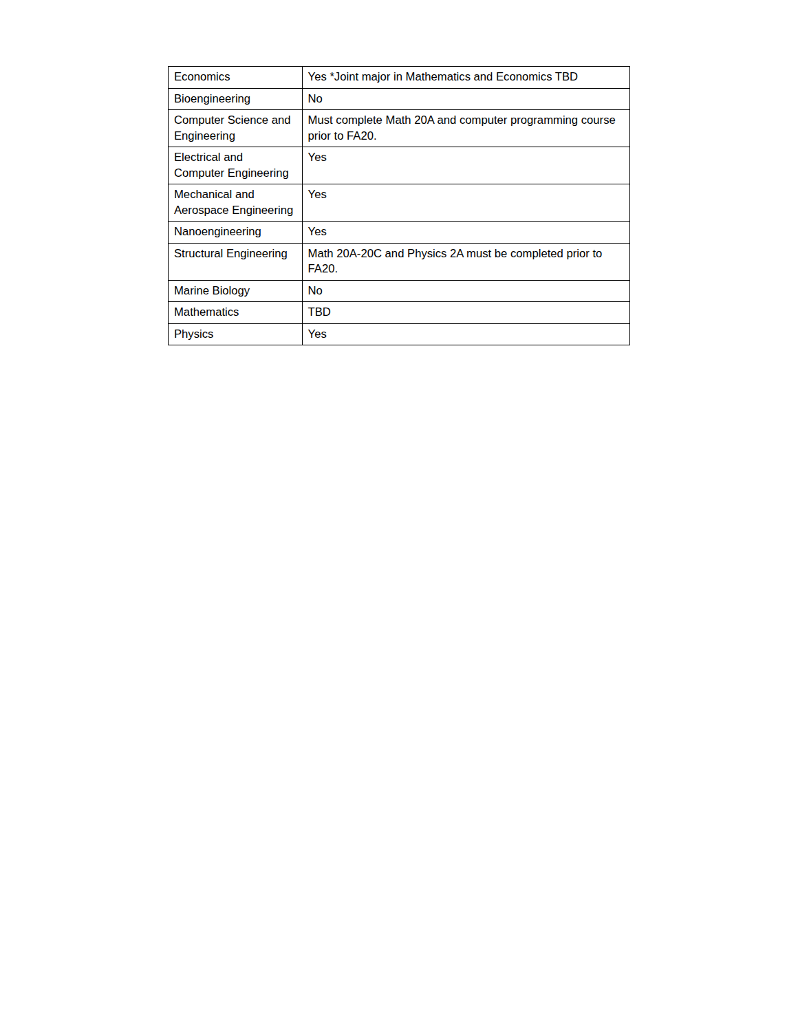| Economics | Yes *Joint major in Mathematics and Economics TBD |
| Bioengineering | No |
| Computer Science and Engineering | Must complete Math 20A and computer programming course prior to FA20. |
| Electrical and Computer Engineering | Yes |
| Mechanical and Aerospace Engineering | Yes |
| Nanoengineering | Yes |
| Structural Engineering | Math 20A-20C and Physics 2A must be completed prior to FA20. |
| Marine Biology | No |
| Mathematics | TBD |
| Physics | Yes |